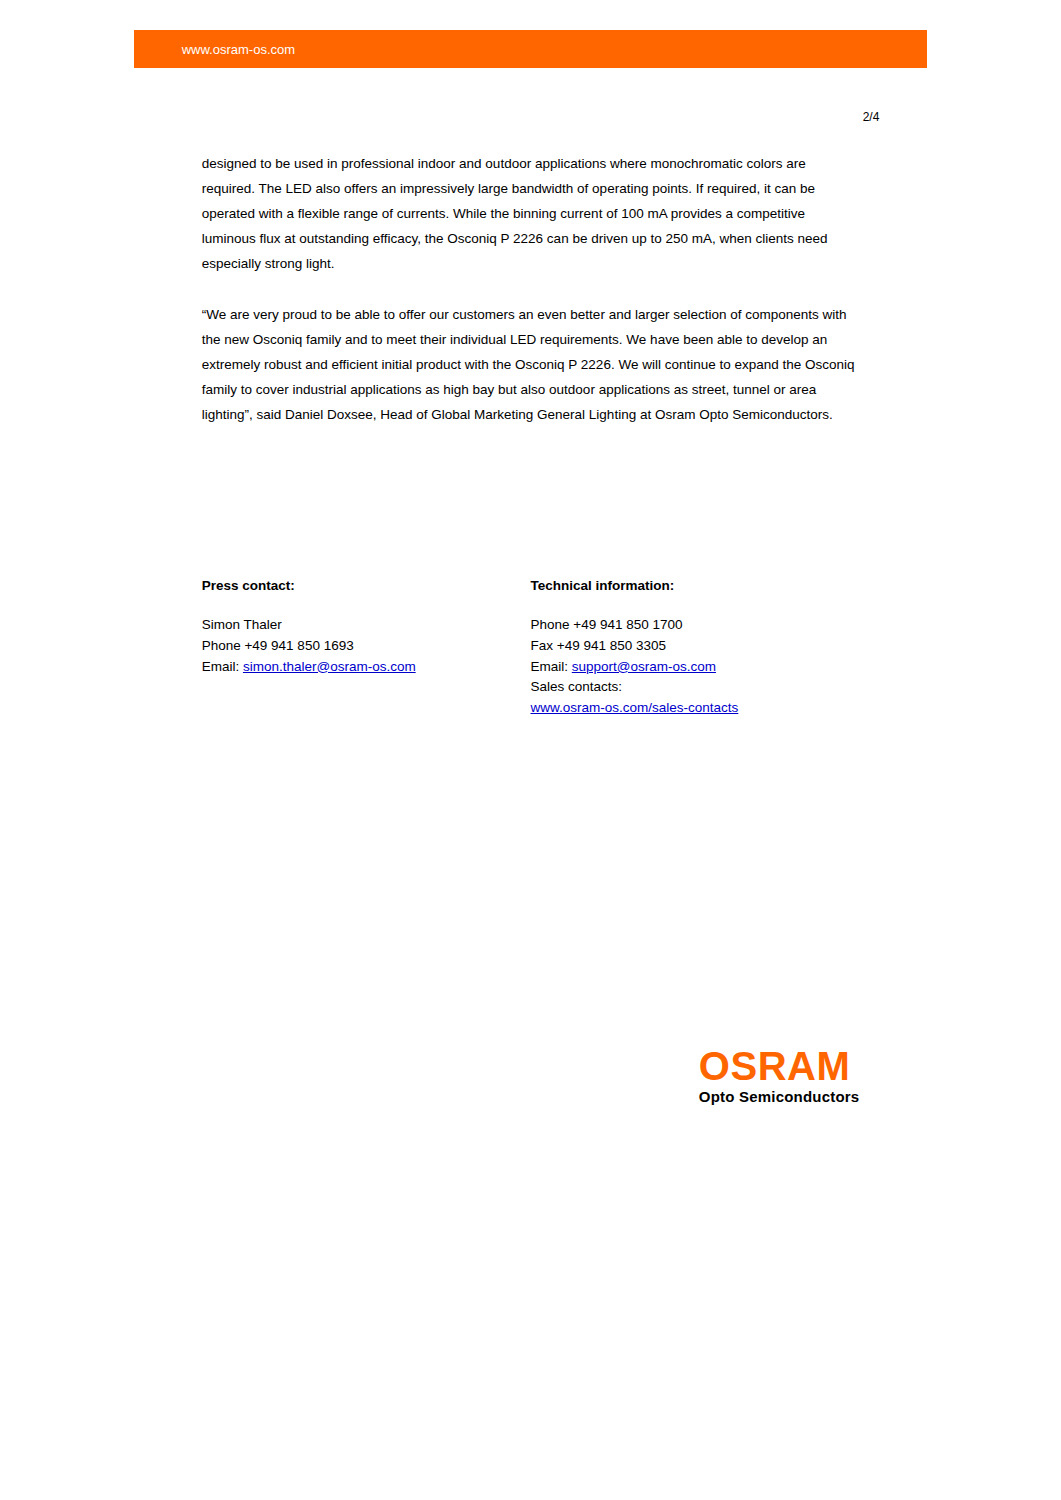www.osram-os.com
2/4
designed to be used in professional indoor and outdoor applications where monochromatic colors are required. The LED also offers an impressively large bandwidth of operating points. If required, it can be operated with a flexible range of currents. While the binning current of 100 mA provides a competitive luminous flux at outstanding efficacy, the Osconiq P 2226 can be driven up to 250 mA, when clients need especially strong light.
“We are very proud to be able to offer our customers an even better and larger selection of components with the new Osconiq family and to meet their individual LED requirements. We have been able to develop an extremely robust and efficient initial product with the Osconiq P 2226. We will continue to expand the Osconiq family to cover industrial applications as high bay but also outdoor applications as street, tunnel or area lighting”, said Daniel Doxsee, Head of Global Marketing General Lighting at Osram Opto Semiconductors.
Press contact:
Simon Thaler
Phone +49 941 850 1693
Email: simon.thaler@osram-os.com
Technical information:
Phone +49 941 850 1700
Fax +49 941 850 3305
Email: support@osram-os.com
Sales contacts:
www.osram-os.com/sales-contacts
OSRAM
Opto Semiconductors